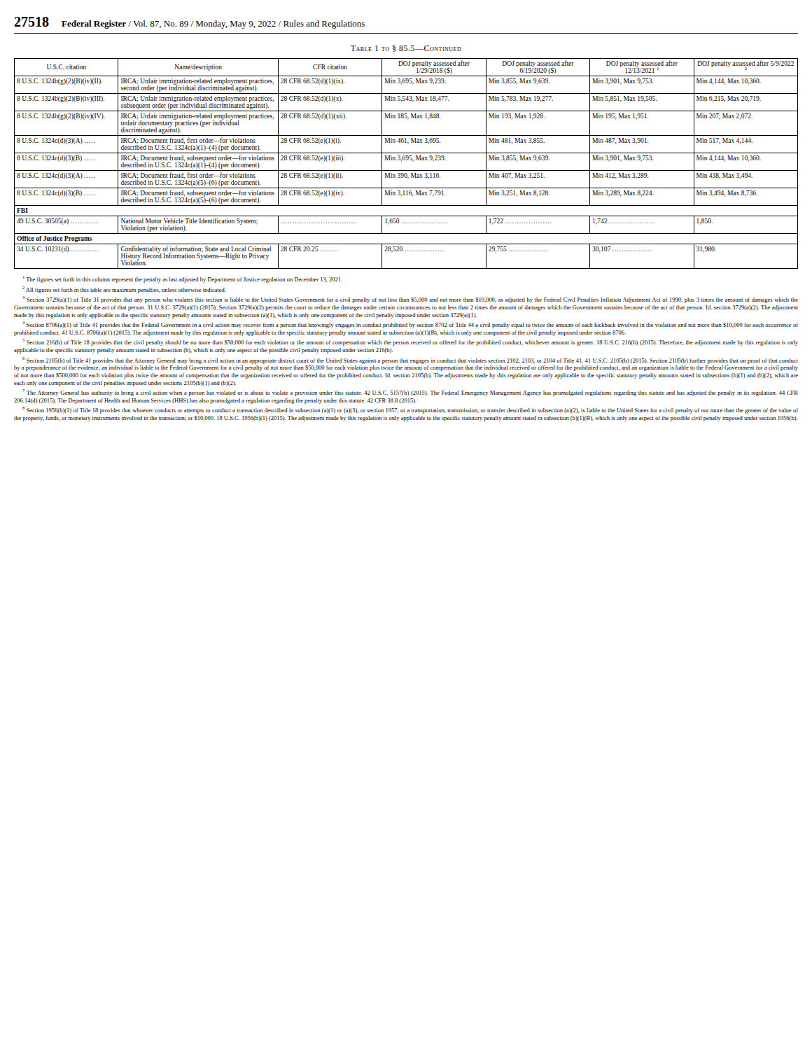27518
Federal Register / Vol. 87, No. 89 / Monday, May 9, 2022 / Rules and Regulations
Table 1 to § 85.5—Continued
| U.S.C. citation | Name/description | CFR citation | DOJ penalty assessed after 1/29/2018 ($) | DOJ penalty assessed after 6/19/2020 ($) | DOJ penalty assessed after 12/13/2021 1 | DOJ penalty assessed after 5/9/2022 2 |
| --- | --- | --- | --- | --- | --- | --- |
| 8 U.S.C. 1324b(g)(2)(B)(iv)(II). | IRCA; Unfair immigration-related employment practices, second order (per individual discriminated against). | 28 CFR 68.52(d)(1)(ix). | Min 3,695, Max 9,239. | Min 3,855, Max 9,639. | Min 3,901, Max 9,753. | Min 4,144, Max 10,360. |
| 8 U.S.C. 1324b(g)(2)(B)(iv)(III). | IRCA; Unfair immigration-related employment practices, subsequent order (per individual discriminated against). | 28 CFR 68.52(d)(1)(x). | Min 5,543, Max 18,477. | Min 5,783, Max 19,277. | Min 5,851, Max 19,505. | Min 6,215, Max 20,719. |
| 8 U.S.C. 1324b(g)(2)(B)(iv)(IV). | IRCA; Unfair immigration-related employment practices, unfair documentary practices (per individual discriminated against). | 28 CFR 68.52(d)(1)(xii). | Min 185, Max 1,848. | Min 193, Max 1,928. | Min 195, Max 1,951. | Min 207, Max 2,072. |
| 8 U.S.C. 1324c(d)(3)(A) ..... | IRCA; Document fraud, first order—for violations described in U.S.C. 1324c(a)(1)–(4) (per document). | 28 CFR 68.52(e)(1)(i). | Min 461, Max 3,695. | Min 481, Max 3,855. | Min 487, Max 3,901. | Min 517, Max 4,144. |
| 8 U.S.C. 1324c(d)(3)(B) ..... | IRCA; Document fraud, subsequent order—for violations described in U.S.C. 1324c(a)(1)–(4) (per document). | 28 CFR 68.52(e)(1)(iii). | Min 3,695, Max 9,239. | Min 3,855, Max 9,639. | Min 3,901, Max 9,753. | Min 4,144, Max 10,360. |
| 8 U.S.C. 1324c(d)(3)(A) ..... | IRCA; Document fraud, first order—for violations described in U.S.C. 1324c(a)(5)–(6) (per document). | 28 CFR 68.52(e)(1)(ii). | Min 390, Max 3,116. | Min 407, Max 3,251. | Min 412, Max 3,289. | Min 438, Max 3,494. |
| 8 U.S.C. 1324c(d)(3)(B) ..... | IRCA; Document fraud, subsequent order—for violations described in U.S.C. 1324c(a)(5)–(6) (per document). | 28 CFR 68.52(e)(1)(iv). | Min 3,116, Max 7,791. | Min 3,251, Max 8,128. | Min 3,289, Max 8,224. | Min 3,494, Max 8,736. |
| FBI |
| 49 U.S.C. 30505(a) ............ | National Motor Vehicle Title Identification System; Violation (per violation). | ................................ | 1,650 .................... | 1,722 .................... | 1,742 .................... | 1,850. |
| Office of Justice Programs |
| 34 U.S.C. 10231(d) ............ | Confidentiality of information; State and Local Criminal History Record Information Systems—Right to Privacy Violation. | 28 CFR 20.25 ........ | 28,520 ................. | 29,755 ................. | 30,107 ................. | 31,980. |
1 The figures set forth in this column represent the penalty as last adjusted by Department of Justice regulation on December 13, 2021.
2 All figures set forth in this table are maximum penalties, unless otherwise indicated.
3 Section 3729(a)(1) of Title 31 provides that any person who violates this section is liable to the United States Government for a civil penalty of not less than $5,000 and not more than $10,000, as adjusted by the Federal Civil Penalties Inflation Adjustment Act of 1990, plus 3 times the amount of damages which the Government sustains because of the act of that person. 31 U.S.C. 3729(a)(1) (2015). Section 3729(a)(2) permits the court to reduce the damages under certain circumstances to not less than 2 times the amount of damages which the Government sustains because of the act of that person. Id. section 3729(a)(2). The adjustment made by this regulation is only applicable to the specific statutory penalty amounts stated in subsection (a)(1), which is only one component of the civil penalty imposed under section 3729(a)(1).
4 Section 8706(a)(1) of Title 41 provides that the Federal Government in a civil action may recover from a person that knowingly engages in conduct prohibited by section 8702 of Title 44 a civil penalty equal to twice the amount of each kickback involved in the violation and not more than $10,000 for each occurrence of prohibited conduct. 41 U.S.C. 8706(a)(1) (2015). The adjustment made by this regulation is only applicable to the specific statutory penalty amount stated in subsection (a)(1)(B), which is only one component of the civil penalty imposed under section 8706.
5 Section 216(b) of Title 18 provides that the civil penalty should be no more than $50,000 for each violation or the amount of compensation which the person received or offered for the prohibited conduct, whichever amount is greater. 18 U.S.C. 216(b) (2015). Therefore, the adjustment made by this regulation is only applicable to the specific statutory penalty amount stated in subsection (b), which is only one aspect of the possible civil penalty imposed under section 216(b).
6 Section 2105(b) of Title 41 provides that the Attorney General may bring a civil action in an appropriate district court of the United States against a person that engages in conduct that violates section 2102, 2103, or 2104 of Title 41. 41 U.S.C. 2105(b) (2015). Section 2105(b) further provides that on proof of that conduct by a preponderance of the evidence, an individual is liable to the Federal Government for a civil penalty of not more than $50,000 for each violation plus twice the amount of compensation that the individual received or offered for the prohibited conduct, and an organization is liable to the Federal Government for a civil penalty of not more than $500,000 for each violation plus twice the amount of compensation that the organization received or offered for the prohibited conduct. Id. section 2105(b). The adjustments made by this regulation are only applicable to the specific statutory penalty amounts stated in subsections (b)(1) and (b)(2), which are each only one component of the civil penalties imposed under sections 2105(b)(1) and (b)(2).
7 The Attorney General has authority to bring a civil action when a person has violated or is about to violate a provision under this statute. 42 U.S.C. 5157(b) (2015). The Federal Emergency Management Agency has promulgated regulations regarding this statute and has adjusted the penalty in its regulation. 44 CFR 206.14(d) (2015). The Department of Health and Human Services (HHS) has also promulgated a regulation regarding the penalty under this statute. 42 CFR 38.8 (2015).
8 Section 1956(b)(1) of Title 18 provides that whoever conducts or attempts to conduct a transaction described in subsection (a)(1) or (a)(3), or section 1957, or a transportation, transmission, or transfer described in subsection (a)(2), is liable to the United States for a civil penalty of not more than the greater of the value of the property, funds, or monetary instruments involved in the transaction; or $10,000. 18 U.S.C. 1956(b)(1) (2015). The adjustment made by this regulation is only applicable to the specific statutory penalty amount stated in subsection (b)(1)(B), which is only one aspect of the possible civil penalty imposed under section 1956(b).